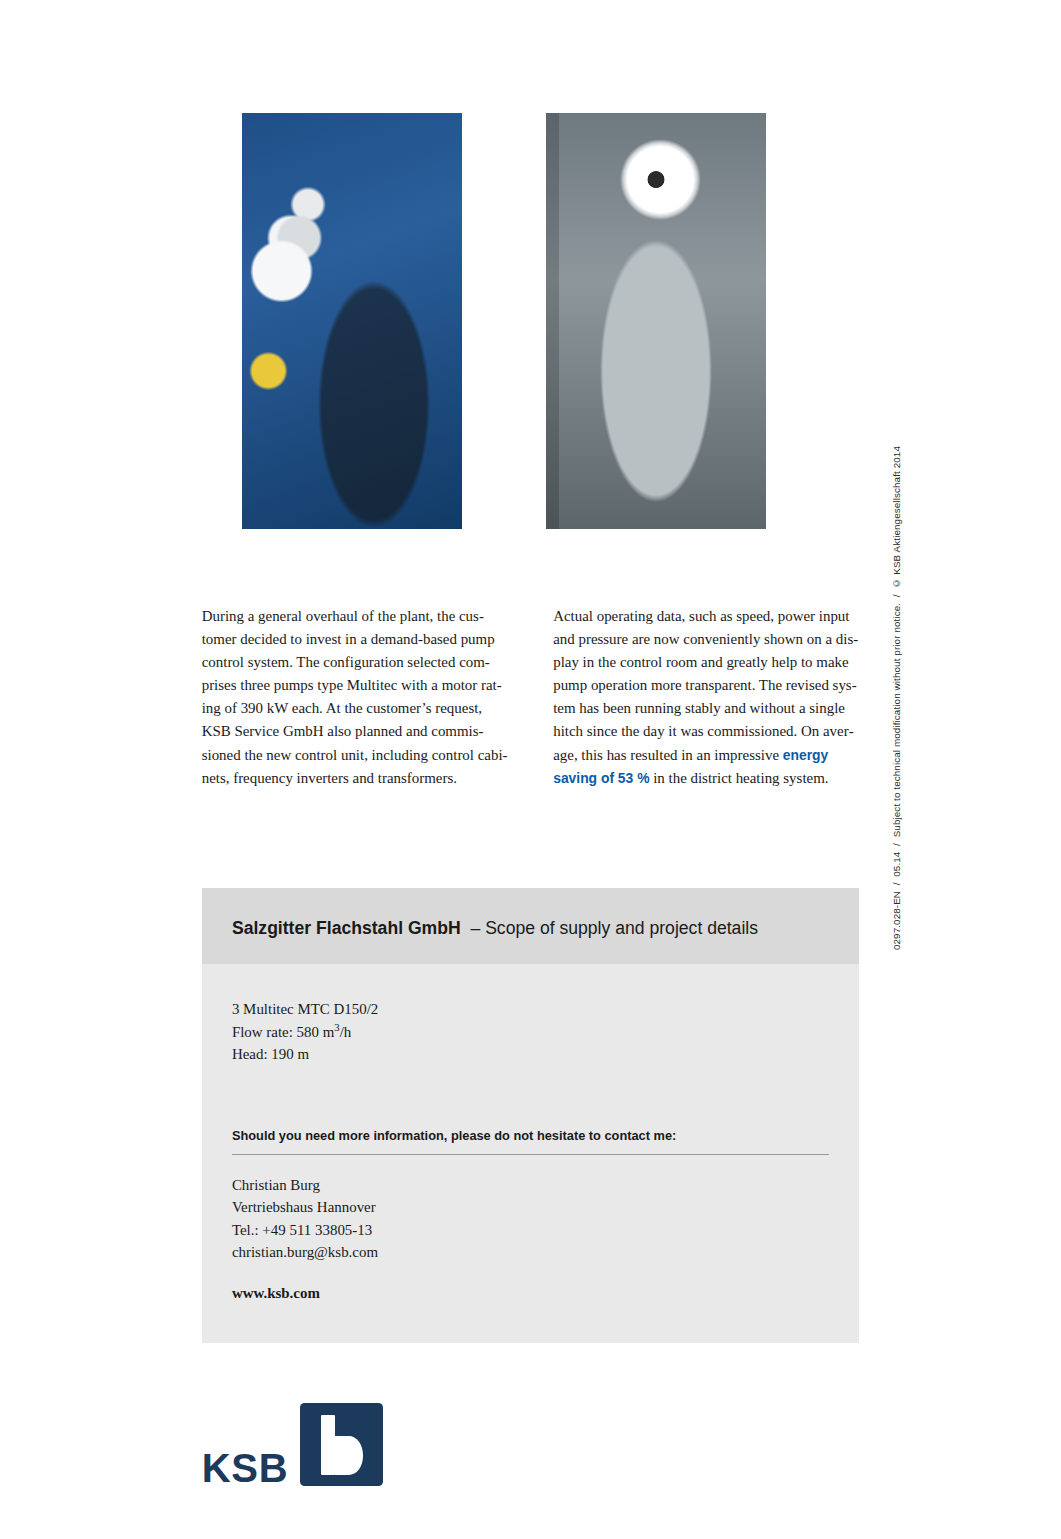© Salzgitter Flachstahl GmbH
During a general overhaul of the plant, the customer decided to invest in a demand-based pump control system. The configuration selected comprises three pumps type Multitec with a motor rating of 390 kW each. At the customer’s request, KSB Service GmbH also planned and commissioned the new control unit, including control cabinets, frequency inverters and transformers.
Actual operating data, such as speed, power input and pressure are now conveniently shown on a display in the control room and greatly help to make pump operation more transparent. The revised system has been running stably and without a single hitch since the day it was commissioned. On average, this has resulted in an impressive energy saving of 53 % in the district heating system.
Salzgitter Flachstahl GmbH – Scope of supply and project details
3 Multitec MTC D150/2
Flow rate: 580 m3/h
Head: 190 m
Should you need more information, please do not hesitate to contact me:
Christian Burg
Vertriebshaus Hannover
Tel.: +49 511 33805-13
christian.burg@ksb.com
www.ksb.com
0297.028-EN / 05.14 / Subject to technical modification without prior notice. / © KSB Aktiengesellschaft 2014
KSB